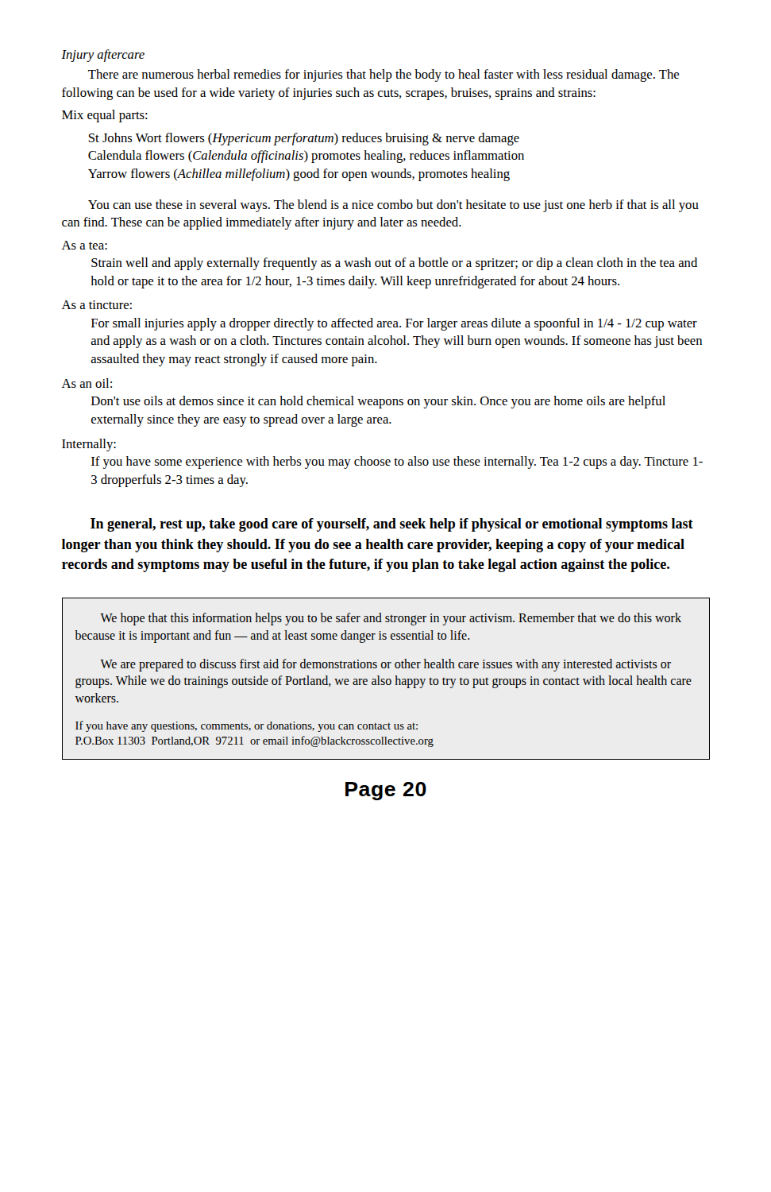Injury aftercare
There are numerous herbal remedies for injuries that help the body to heal faster with less residual damage. The following can be used for a wide variety of injuries such as cuts, scrapes, bruises, sprains and strains:
Mix equal parts:
St Johns Wort flowers (Hypericum perforatum) reduces bruising & nerve damage
Calendula flowers (Calendula officinalis) promotes healing, reduces inflammation
Yarrow flowers (Achillea millefolium) good for open wounds, promotes healing
You can use these in several ways. The blend is a nice combo but don't hesitate to use just one herb if that is all you can find. These can be applied immediately after injury and later as needed.
As a tea:
Strain well and apply externally frequently as a wash out of a bottle or a spritzer; or dip a clean cloth in the tea and hold or tape it to the area for 1/2 hour, 1-3 times daily. Will keep unrefridgerated for about 24 hours.
As a tincture:
For small injuries apply a dropper directly to affected area. For larger areas dilute a spoonful in 1/4 - 1/2 cup water and apply as a wash or on a cloth. Tinctures contain alcohol. They will burn open wounds. If someone has just been assaulted they may react strongly if caused more pain.
As an oil:
Don't use oils at demos since it can hold chemical weapons on your skin. Once you are home oils are helpful externally since they are easy to spread over a large area.
Internally:
If you have some experience with herbs you may choose to also use these internally. Tea 1-2 cups a day. Tincture 1-3 dropperfuls 2-3 times a day.
In general, rest up, take good care of yourself, and seek help if physical or emotional symptoms last longer than you think they should. If you do see a health care provider, keeping a copy of your medical records and symptoms may be useful in the future, if you plan to take legal action against the police.
We hope that this information helps you to be safer and stronger in your activism. Remember that we do this work because it is important and fun — and at least some danger is essential to life.
We are prepared to discuss first aid for demonstrations or other health care issues with any interested activists or groups. While we do trainings outside of Portland, we are also happy to try to put groups in contact with local health care workers.
If you have any questions, comments, or donations, you can contact us at:
P.O.Box 11303 Portland,OR 97211 or email info@blackcrosscollective.org
Page 20